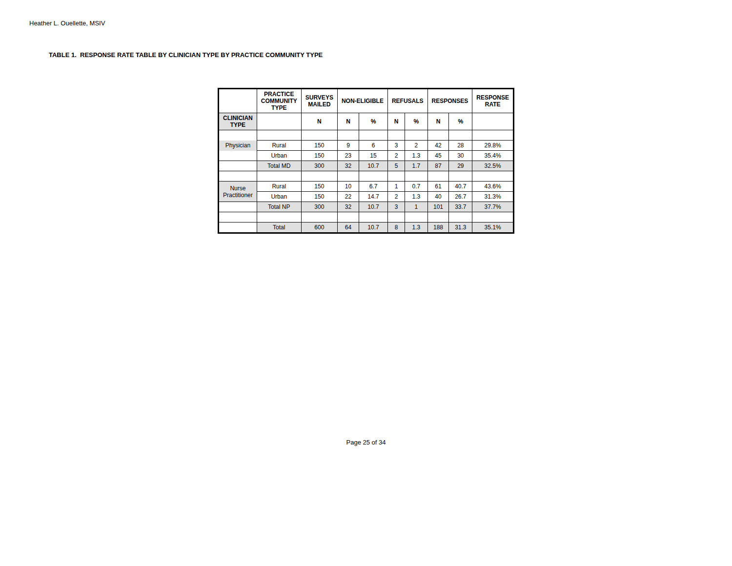Heather L. Ouellette, MSIV
TABLE 1. RESPONSE RATE TABLE BY CLINICIAN TYPE BY PRACTICE COMMUNITY TYPE
| | PRACTICE COMMUNITY TYPE | SURVEYS MAILED | NON-ELIGIBLE | REFUSALS | RESPONSES | RESPONSE RATE |
| --- | --- | --- | --- | --- | --- | --- |
| CLINICIAN TYPE | | N | N | % | N | % | N | % | |
| Physician | Rural | 150 | 9 | 6 | 3 | 2 | 42 | 28 | 29.8% |
| | Urban | 150 | 23 | 15 | 2 | 1.3 | 45 | 30 | 35.4% |
| | Total MD | 300 | 32 | 10.7 | 5 | 1.7 | 87 | 29 | 32.5% |
| Nurse Practitioner | Rural | 150 | 10 | 6.7 | 1 | 0.7 | 61 | 40.7 | 43.6% |
| Urban | 150 | 22 | 14.7 | 2 | 1.3 | 40 | 26.7 | 31.3% |
| | Total NP | 300 | 32 | 10.7 | 3 | 1 | 101 | 33.7 | 37.7% |
| | Total | 600 | 64 | 10.7 | 8 | 1.3 | 188 | 31.3 | 35.1% |
Page 25 of 34